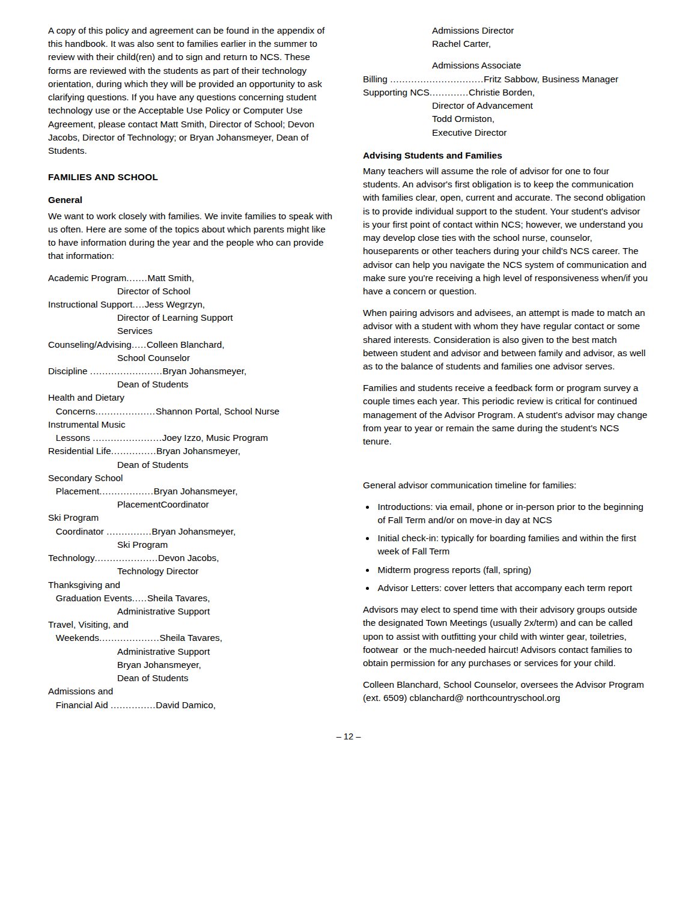A copy of this policy and agreement can be found in the appendix of this handbook. It was also sent to families earlier in the summer to review with their child(ren) and to sign and return to NCS. These forms are reviewed with the students as part of their technology orientation, during which they will be provided an opportunity to ask clarifying questions. If you have any questions concerning student technology use or the Acceptable Use Policy or Computer Use Agreement, please contact Matt Smith, Director of School; Devon Jacobs, Director of Technology; or Bryan Johansmeyer, Dean of Students.
FAMILIES AND SCHOOL
General
We want to work closely with families. We invite families to speak with us often. Here are some of the topics about which parents might like to have information during the year and the people who can provide that information:
Academic Program....... Matt Smith,
Director of School
Instructional Support.... Jess Wegrzyn,
Director of Learning Support
Services
Counseling/Advising..... Colleen Blanchard,
School Counselor
Discipline ........................ Bryan Johansmeyer,
Dean of Students
Health and Dietary
Concerns.................... Shannon Portal, School Nurse
Instrumental Music
Lessons ....................... Joey Izzo, Music Program
Residential Life............... Bryan Johansmeyer,
Dean of Students
Secondary School
Placement.................. Bryan Johansmeyer,
PlacementCoordinator
Ski Program
Coordinator ............... Bryan Johansmeyer,
Ski Program
Technology..................... Devon Jacobs,
Technology Director
Thanksgiving and
Graduation Events..... Sheila Tavares,
Administrative Support
Travel, Visiting, and
Weekends.................... Sheila Tavares,
Administrative Support
Bryan Johansmeyer,
Dean of Students
Admissions and
Financial Aid ............... David Damico,
Admissions Director
Rachel Carter,
Admissions Associate
Billing ............................... Fritz Sabbow, Business Manager
Supporting NCS............. Christie Borden,
Director of Advancement
Todd Ormiston,
Executive Director
Advising Students and Families
Many teachers will assume the role of advisor for one to four students. An advisor's first obligation is to keep the communication with families clear, open, current and accurate. The second obligation is to provide individual support to the student. Your student's advisor is your first point of contact within NCS; however, we understand you may develop close ties with the school nurse, counselor, houseparents or other teachers during your child's NCS career. The advisor can help you navigate the NCS system of communication and make sure you're receiving a high level of responsiveness when/if you have a concern or question.
When pairing advisors and advisees, an attempt is made to match an advisor with a student with whom they have regular contact or some shared interests. Consideration is also given to the best match between student and advisor and between family and advisor, as well as to the balance of students and families one advisor serves.
Families and students receive a feedback form or program survey a couple times each year. This periodic review is critical for continued management of the Advisor Program. A student's advisor may change from year to year or remain the same during the student's NCS tenure.
General advisor communication timeline for families:
Introductions: via email, phone or in-person prior to the beginning of Fall Term and/or on move-in day at NCS
Initial check-in: typically for boarding families and within the first week of Fall Term
Midterm progress reports (fall, spring)
Advisor Letters: cover letters that accompany each term report
Advisors may elect to spend time with their advisory groups outside the designated Town Meetings (usually 2x/term) and can be called upon to assist with outfitting your child with winter gear, toiletries, footwear or the much-needed haircut! Advisors contact families to obtain permission for any purchases or services for your child.
Colleen Blanchard, School Counselor, oversees the Advisor Program (ext. 6509) cblanchard@ northcountryschool.org
– 12 –